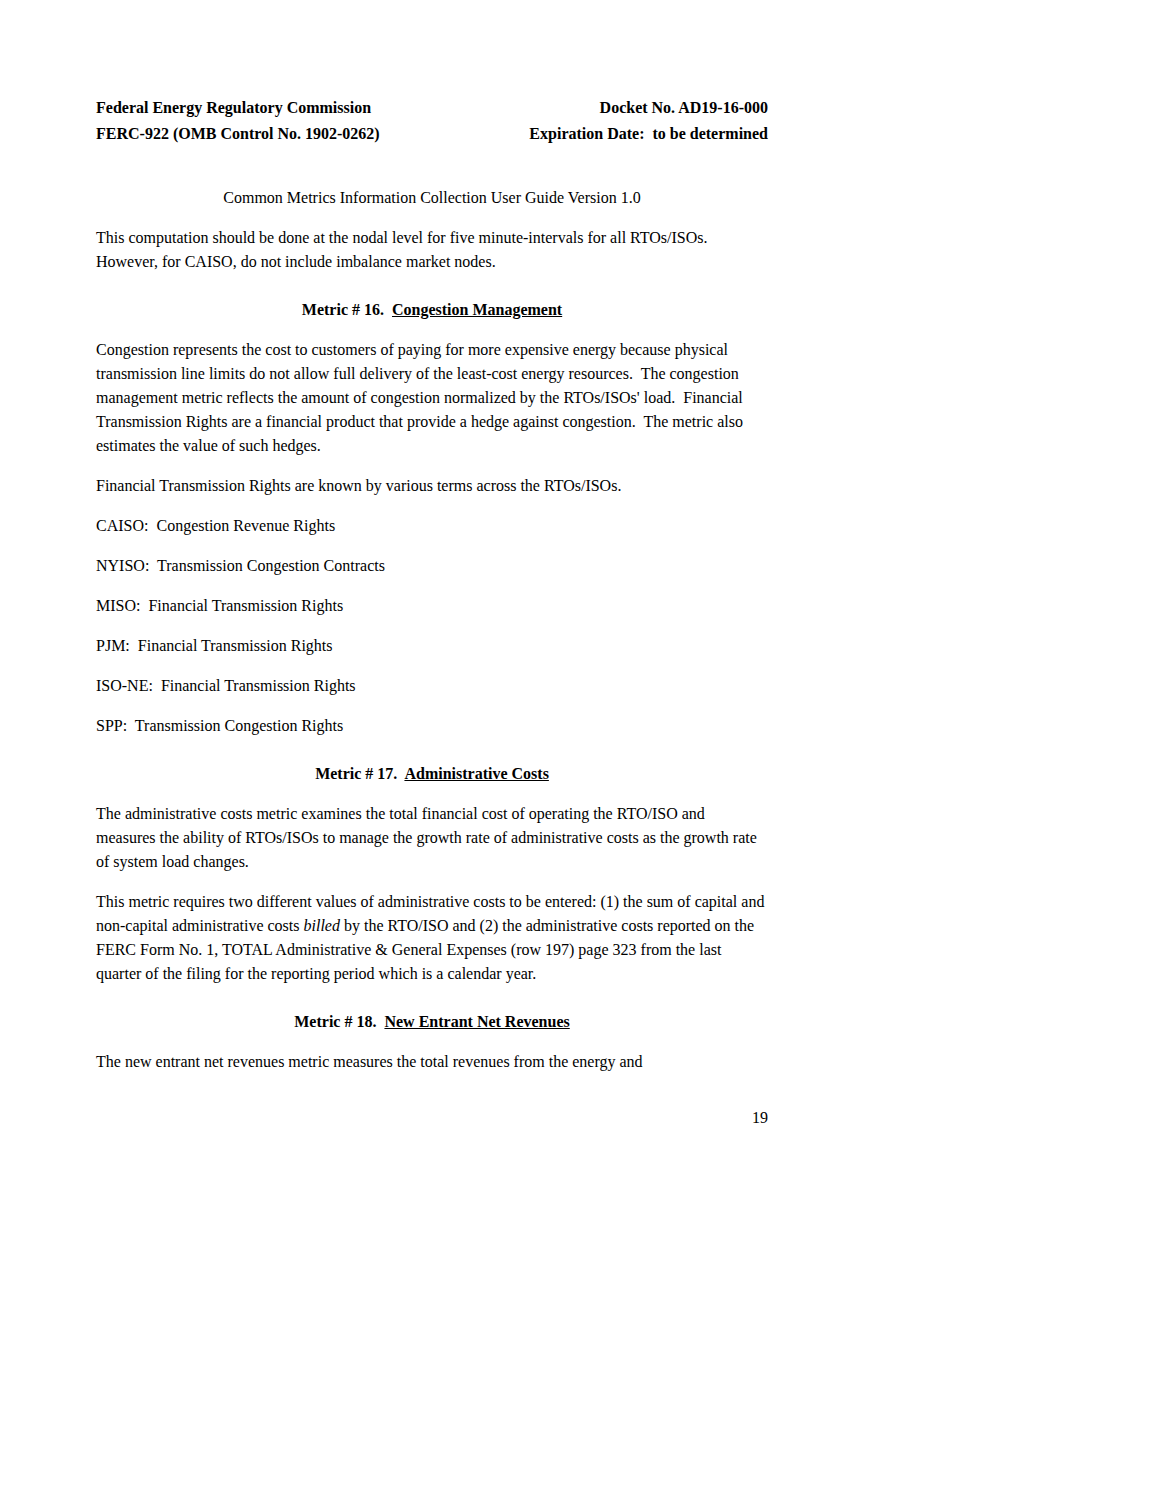Federal Energy Regulatory Commission Docket No. AD19-16-000
FERC-922 (OMB Control No. 1902-0262) Expiration Date: to be determined
Common Metrics Information Collection User Guide Version 1.0
This computation should be done at the nodal level for five minute-intervals for all RTOs/ISOs. However, for CAISO, do not include imbalance market nodes.
Metric # 16. Congestion Management
Congestion represents the cost to customers of paying for more expensive energy because physical transmission line limits do not allow full delivery of the least-cost energy resources. The congestion management metric reflects the amount of congestion normalized by the RTOs/ISOs' load. Financial Transmission Rights are a financial product that provide a hedge against congestion. The metric also estimates the value of such hedges.
Financial Transmission Rights are known by various terms across the RTOs/ISOs.
CAISO: Congestion Revenue Rights
NYISO: Transmission Congestion Contracts
MISO: Financial Transmission Rights
PJM: Financial Transmission Rights
ISO-NE: Financial Transmission Rights
SPP: Transmission Congestion Rights
Metric # 17. Administrative Costs
The administrative costs metric examines the total financial cost of operating the RTO/ISO and measures the ability of RTOs/ISOs to manage the growth rate of administrative costs as the growth rate of system load changes.
This metric requires two different values of administrative costs to be entered: (1) the sum of capital and non-capital administrative costs billed by the RTO/ISO and (2) the administrative costs reported on the FERC Form No. 1, TOTAL Administrative & General Expenses (row 197) page 323 from the last quarter of the filing for the reporting period which is a calendar year.
Metric # 18. New Entrant Net Revenues
The new entrant net revenues metric measures the total revenues from the energy and
19